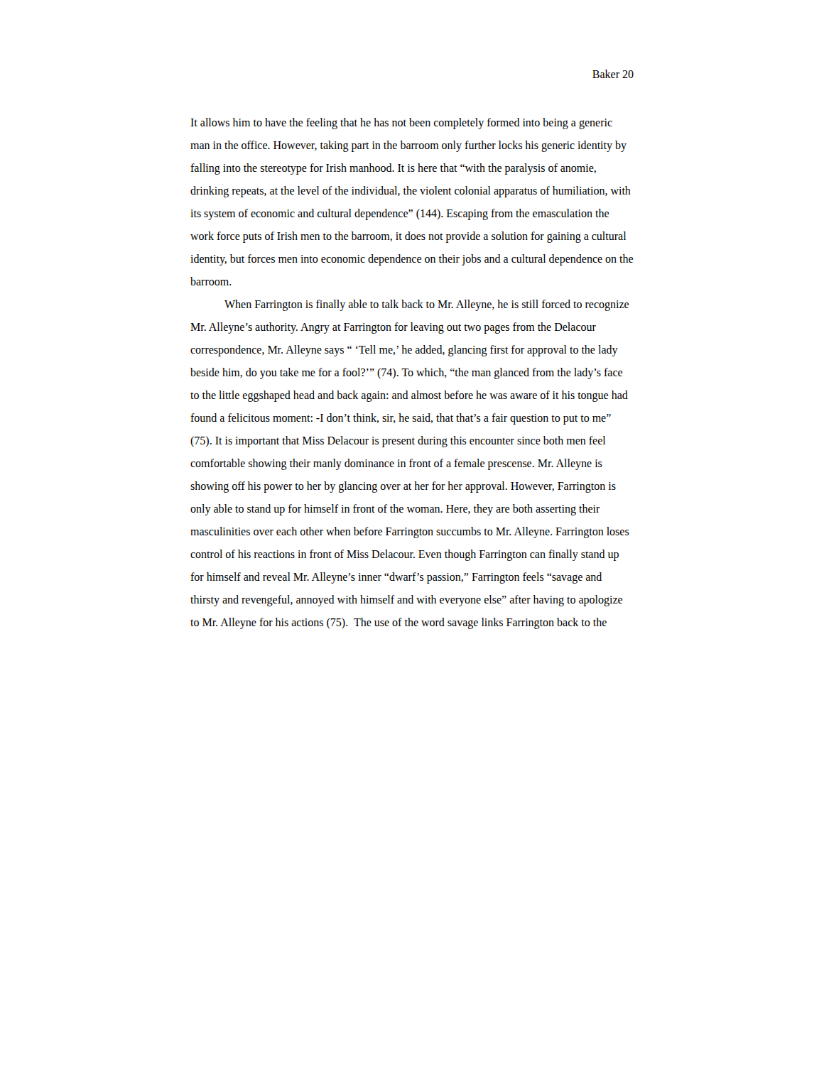Baker 20
It allows him to have the feeling that he has not been completely formed into being a generic man in the office. However, taking part in the barroom only further locks his generic identity by falling into the stereotype for Irish manhood. It is here that “with the paralysis of anomie, drinking repeats, at the level of the individual, the violent colonial apparatus of humiliation, with its system of economic and cultural dependence” (144). Escaping from the emasculation the work force puts of Irish men to the barroom, it does not provide a solution for gaining a cultural identity, but forces men into economic dependence on their jobs and a cultural dependence on the barroom.
When Farrington is finally able to talk back to Mr. Alleyne, he is still forced to recognize Mr. Alleyne’s authority. Angry at Farrington for leaving out two pages from the Delacour correspondence, Mr. Alleyne says “ ‘Tell me,’ he added, glancing first for approval to the lady beside him, do you take me for a fool?’” (74). To which, “the man glanced from the lady’s face to the little eggshaped head and back again: and almost before he was aware of it his tongue had found a felicitous moment: -I don’t think, sir, he said, that that’s a fair question to put to me” (75). It is important that Miss Delacour is present during this encounter since both men feel comfortable showing their manly dominance in front of a female prescense. Mr. Alleyne is showing off his power to her by glancing over at her for her approval. However, Farrington is only able to stand up for himself in front of the woman. Here, they are both asserting their masculinities over each other when before Farrington succumbs to Mr. Alleyne. Farrington loses control of his reactions in front of Miss Delacour. Even though Farrington can finally stand up for himself and reveal Mr. Alleyne’s inner “dwarf’s passion,” Farrington feels “savage and thirsty and revengeful, annoyed with himself and with everyone else” after having to apologize to Mr. Alleyne for his actions (75). The use of the word savage links Farrington back to the